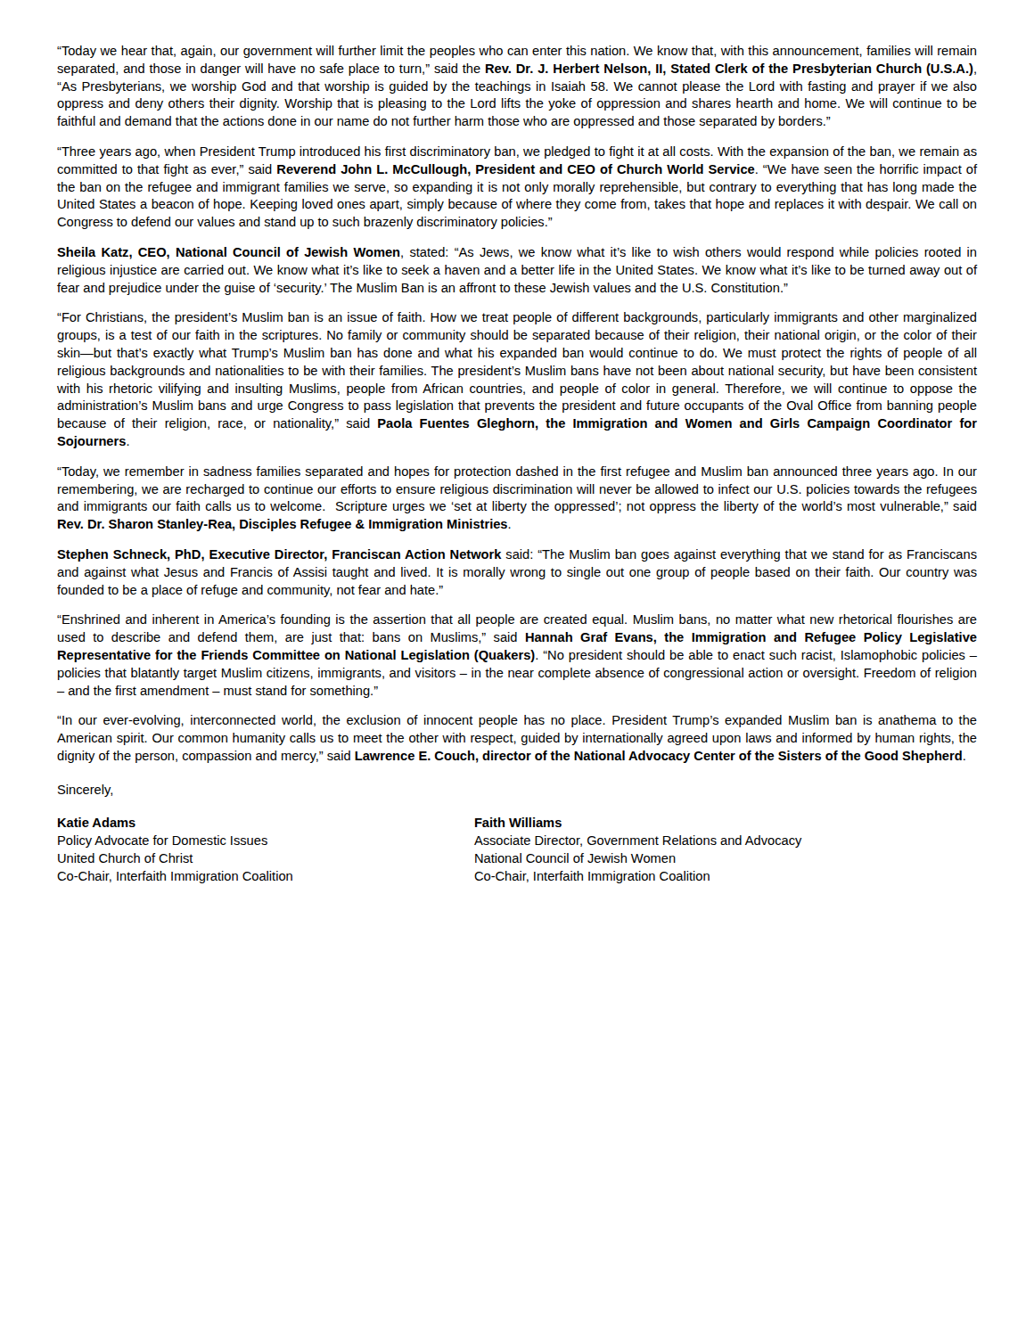“Today we hear that, again, our government will further limit the peoples who can enter this nation. We know that, with this announcement, families will remain separated, and those in danger will have no safe place to turn,” said the Rev. Dr. J. Herbert Nelson, II, Stated Clerk of the Presbyterian Church (U.S.A.), “As Presbyterians, we worship God and that worship is guided by the teachings in Isaiah 58. We cannot please the Lord with fasting and prayer if we also oppress and deny others their dignity. Worship that is pleasing to the Lord lifts the yoke of oppression and shares hearth and home. We will continue to be faithful and demand that the actions done in our name do not further harm those who are oppressed and those separated by borders.”
“Three years ago, when President Trump introduced his first discriminatory ban, we pledged to fight it at all costs. With the expansion of the ban, we remain as committed to that fight as ever,” said Reverend John L. McCullough, President and CEO of Church World Service. “We have seen the horrific impact of the ban on the refugee and immigrant families we serve, so expanding it is not only morally reprehensible, but contrary to everything that has long made the United States a beacon of hope. Keeping loved ones apart, simply because of where they come from, takes that hope and replaces it with despair. We call on Congress to defend our values and stand up to such brazenly discriminatory policies.”
Sheila Katz, CEO, National Council of Jewish Women, stated: “As Jews, we know what it’s like to wish others would respond while policies rooted in religious injustice are carried out. We know what it’s like to seek a haven and a better life in the United States. We know what it’s like to be turned away out of fear and prejudice under the guise of ‘security.’ The Muslim Ban is an affront to these Jewish values and the U.S. Constitution.”
“For Christians, the president’s Muslim ban is an issue of faith. How we treat people of different backgrounds, particularly immigrants and other marginalized groups, is a test of our faith in the scriptures. No family or community should be separated because of their religion, their national origin, or the color of their skin—but that’s exactly what Trump’s Muslim ban has done and what his expanded ban would continue to do. We must protect the rights of people of all religious backgrounds and nationalities to be with their families. The president’s Muslim bans have not been about national security, but have been consistent with his rhetoric vilifying and insulting Muslims, people from African countries, and people of color in general. Therefore, we will continue to oppose the administration’s Muslim bans and urge Congress to pass legislation that prevents the president and future occupants of the Oval Office from banning people because of their religion, race, or nationality,” said Paola Fuentes Gleghorn, the Immigration and Women and Girls Campaign Coordinator for Sojourners.
“Today, we remember in sadness families separated and hopes for protection dashed in the first refugee and Muslim ban announced three years ago. In our remembering, we are recharged to continue our efforts to ensure religious discrimination will never be allowed to infect our U.S. policies towards the refugees and immigrants our faith calls us to welcome. Scripture urges we ‘set at liberty the oppressed’; not oppress the liberty of the world’s most vulnerable,” said Rev. Dr. Sharon Stanley-Rea, Disciples Refugee & Immigration Ministries.
Stephen Schneck, PhD, Executive Director, Franciscan Action Network said: “The Muslim ban goes against everything that we stand for as Franciscans and against what Jesus and Francis of Assisi taught and lived. It is morally wrong to single out one group of people based on their faith. Our country was founded to be a place of refuge and community, not fear and hate.”
“Enshrined and inherent in America’s founding is the assertion that all people are created equal. Muslim bans, no matter what new rhetorical flourishes are used to describe and defend them, are just that: bans on Muslims,” said Hannah Graf Evans, the Immigration and Refugee Policy Legislative Representative for the Friends Committee on National Legislation (Quakers). “No president should be able to enact such racist, Islamophobic policies – policies that blatantly target Muslim citizens, immigrants, and visitors – in the near complete absence of congressional action or oversight. Freedom of religion – and the first amendment – must stand for something.”
“In our ever-evolving, interconnected world, the exclusion of innocent people has no place. President Trump’s expanded Muslim ban is anathema to the American spirit. Our common humanity calls us to meet the other with respect, guided by internationally agreed upon laws and informed by human rights, the dignity of the person, compassion and mercy,” said Lawrence E. Couch, director of the National Advocacy Center of the Sisters of the Good Shepherd.
Sincerely,
| Katie Adams | Faith Williams |
| Policy Advocate for Domestic Issues | Associate Director, Government Relations and Advocacy |
| United Church of Christ | National Council of Jewish Women |
| Co-Chair, Interfaith Immigration Coalition | Co-Chair, Interfaith Immigration Coalition |